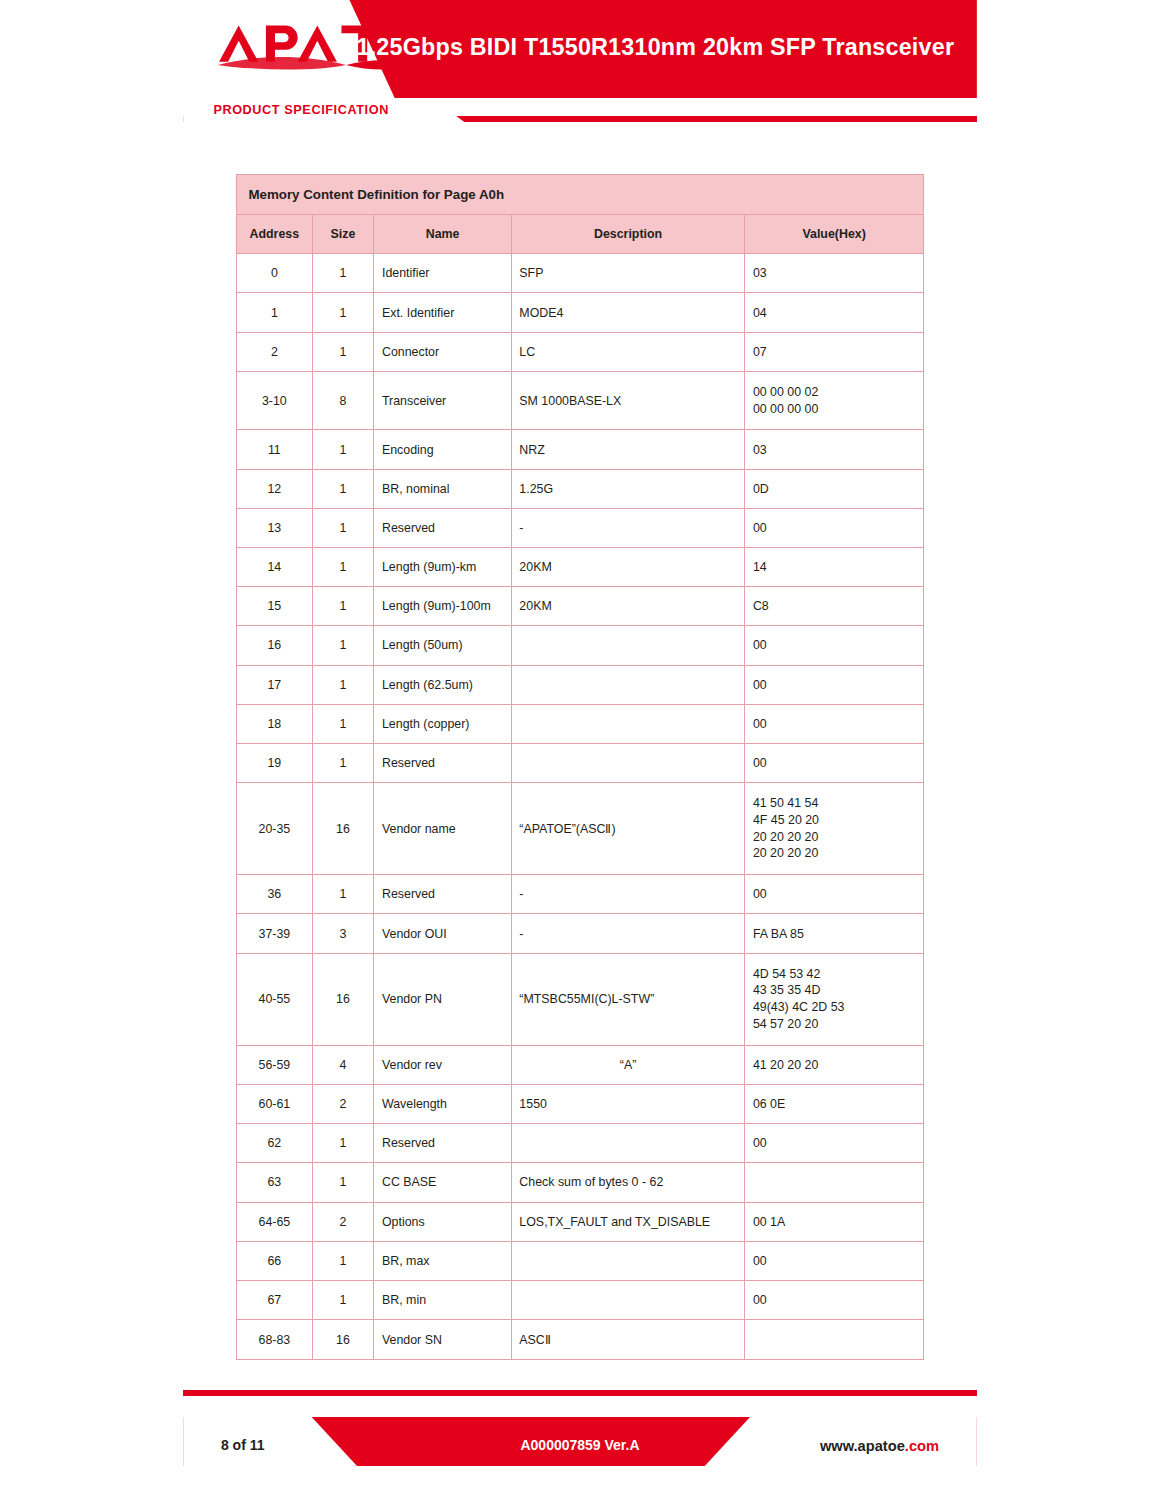1.25Gbps BIDI T1550R1310nm 20km SFP Transceiver
PRODUCT SPECIFICATION
| Memory Content Definition for Page A0h |
| --- |
| Address | Size | Name | Description | Value(Hex) |
| 0 | 1 | Identifier | SFP | 03 |
| 1 | 1 | Ext. Identifier | MODE4 | 04 |
| 2 | 1 | Connector | LC | 07 |
| 3-10 | 8 | Transceiver | SM 1000BASE-LX | 00 00 00 02 00 00 00 00 |
| 11 | 1 | Encoding | NRZ | 03 |
| 12 | 1 | BR, nominal | 1.25G | 0D |
| 13 | 1 | Reserved | - | 00 |
| 14 | 1 | Length (9um)-km | 20KM | 14 |
| 15 | 1 | Length (9um)-100m | 20KM | C8 |
| 16 | 1 | Length (50um) | | 00 |
| 17 | 1 | Length (62.5um) | | 00 |
| 18 | 1 | Length (copper) | | 00 |
| 19 | 1 | Reserved | | 00 |
| 20-35 | 16 | Vendor name | “APATOE”(ASCⅡ) | 41 50 41 54 4F 45 20 20 20 20 20 20 20 20 20 20 |
| 36 | 1 | Reserved | - | 00 |
| 37-39 | 3 | Vendor OUI | - | FA BA 85 |
| 40-55 | 16 | Vendor PN | “MTSBC55MI(C)L-STW” | 4D 54 53 42 43 35 35 4D 49(43) 4C 2D 53 54 57 20 20 |
| 56-59 | 4 | Vendor rev | “A” | 41 20 20 20 |
| 60-61 | 2 | Wavelength | 1550 | 06 0E |
| 62 | 1 | Reserved | | 00 |
| 63 | 1 | CC BASE | Check sum of bytes 0 - 62 | |
| 64-65 | 2 | Options | LOS,TX_FAULT and TX_DISABLE | 00 1A |
| 66 | 1 | BR, max | | 00 |
| 67 | 1 | BR, min | | 00 |
| 68-83 | 16 | Vendor SN | ASCⅡ | |
8 of 11
A000007859 Ver.A
www.apatoe.com